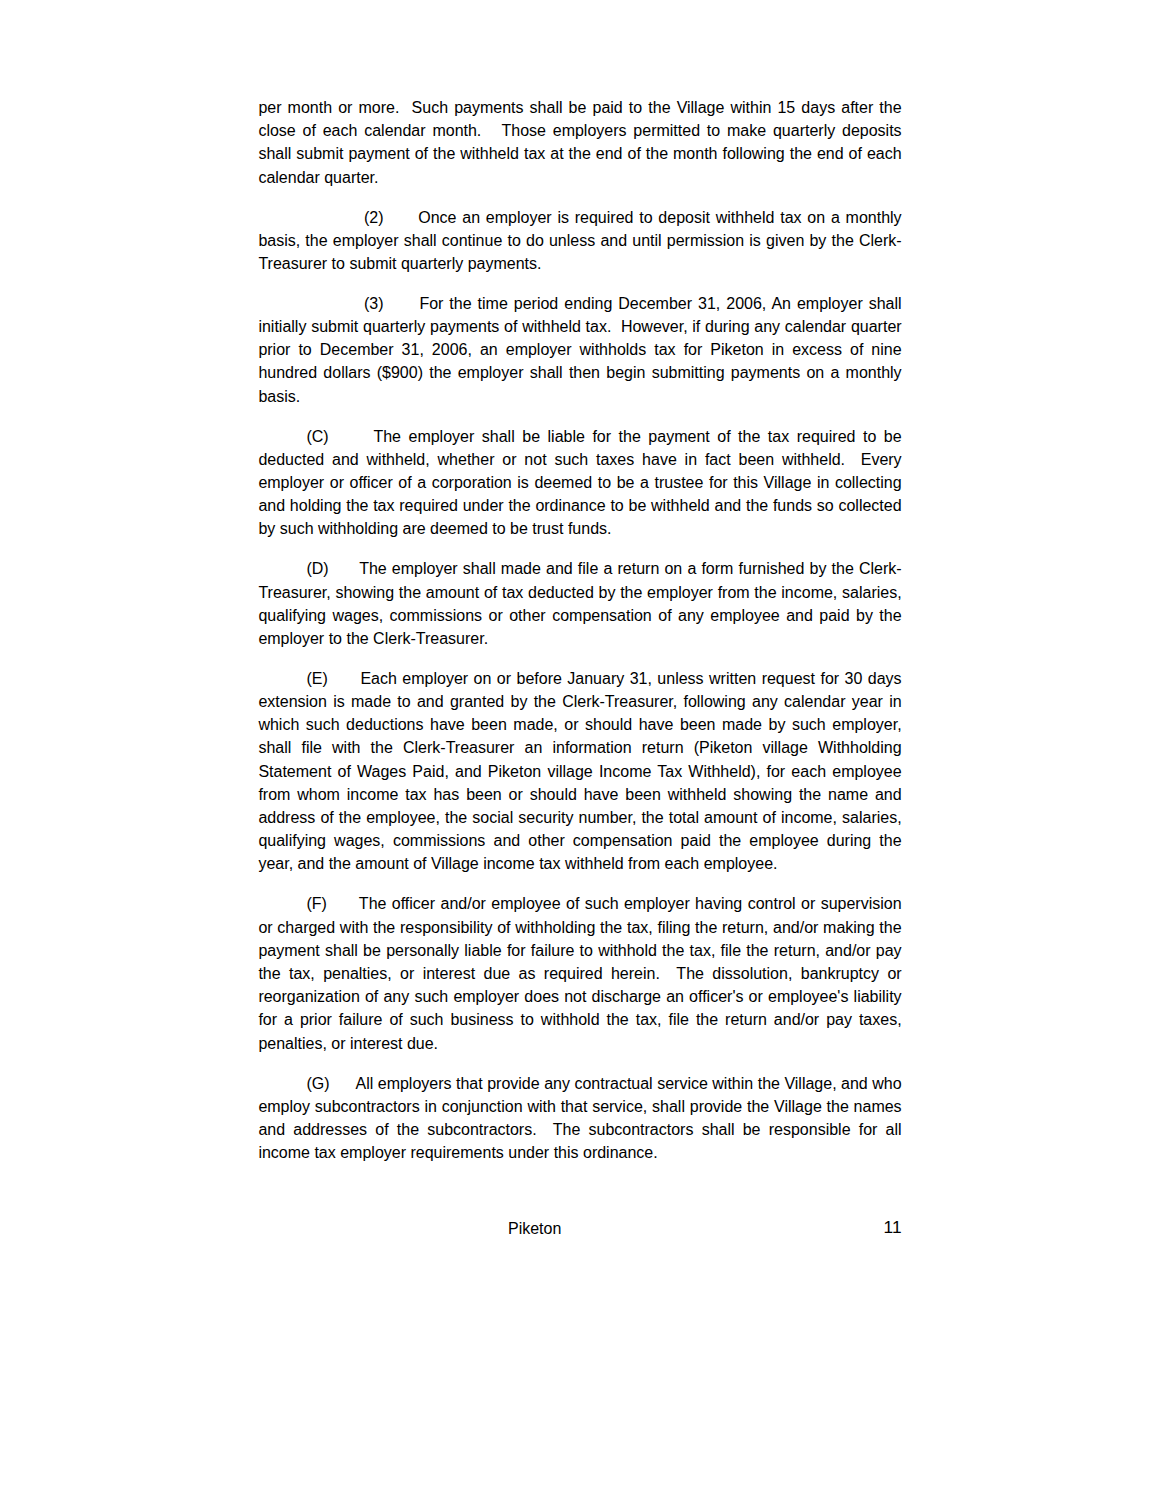per month or more. Such payments shall be paid to the Village within 15 days after the close of each calendar month. Those employers permitted to make quarterly deposits shall submit payment of the withheld tax at the end of the month following the end of each calendar quarter.
(2) Once an employer is required to deposit withheld tax on a monthly basis, the employer shall continue to do unless and until permission is given by the Clerk-Treasurer to submit quarterly payments.
(3) For the time period ending December 31, 2006, An employer shall initially submit quarterly payments of withheld tax. However, if during any calendar quarter prior to December 31, 2006, an employer withholds tax for Piketon in excess of nine hundred dollars ($900) the employer shall then begin submitting payments on a monthly basis.
(C) The employer shall be liable for the payment of the tax required to be deducted and withheld, whether or not such taxes have in fact been withheld. Every employer or officer of a corporation is deemed to be a trustee for this Village in collecting and holding the tax required under the ordinance to be withheld and the funds so collected by such withholding are deemed to be trust funds.
(D) The employer shall made and file a return on a form furnished by the Clerk-Treasurer, showing the amount of tax deducted by the employer from the income, salaries, qualifying wages, commissions or other compensation of any employee and paid by the employer to the Clerk-Treasurer.
(E) Each employer on or before January 31, unless written request for 30 days extension is made to and granted by the Clerk-Treasurer, following any calendar year in which such deductions have been made, or should have been made by such employer, shall file with the Clerk-Treasurer an information return (Piketon village Withholding Statement of Wages Paid, and Piketon village Income Tax Withheld), for each employee from whom income tax has been or should have been withheld showing the name and address of the employee, the social security number, the total amount of income, salaries, qualifying wages, commissions and other compensation paid the employee during the year, and the amount of Village income tax withheld from each employee.
(F) The officer and/or employee of such employer having control or supervision or charged with the responsibility of withholding the tax, filing the return, and/or making the payment shall be personally liable for failure to withhold the tax, file the return, and/or pay the tax, penalties, or interest due as required herein. The dissolution, bankruptcy or reorganization of any such employer does not discharge an officer's or employee's liability for a prior failure of such business to withhold the tax, file the return and/or pay taxes, penalties, or interest due.
(G) All employers that provide any contractual service within the Village, and who employ subcontractors in conjunction with that service, shall provide the Village the names and addresses of the subcontractors. The subcontractors shall be responsible for all income tax employer requirements under this ordinance.
Piketon 11